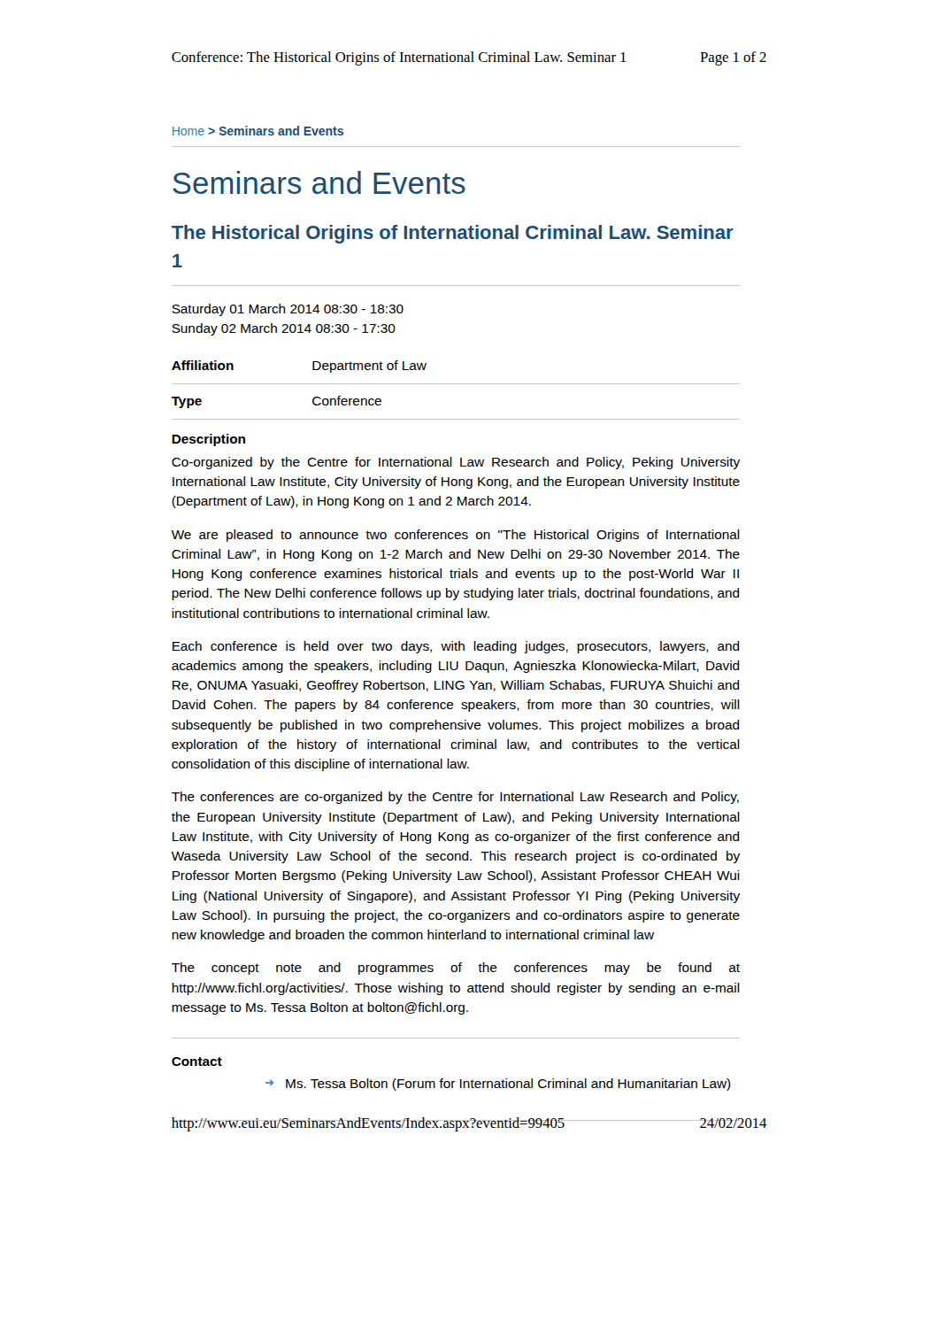Conference: The Historical Origins of International Criminal Law. Seminar 1
Page 1 of 2
Home > Seminars and Events
Seminars and Events
The Historical Origins of International Criminal Law. Seminar 1
Saturday 01 March 2014 08:30 - 18:30
Sunday 02 March 2014 08:30 - 17:30
| Affiliation | Department of Law |
| Type | Conference |
Description
Co-organized by the Centre for International Law Research and Policy, Peking University International Law Institute, City University of Hong Kong, and the European University Institute (Department of Law), in Hong Kong on 1 and 2 March 2014.
We are pleased to announce two conferences on "The Historical Origins of International Criminal Law”, in Hong Kong on 1-2 March and New Delhi on 29-30 November 2014. The Hong Kong conference examines historical trials and events up to the post-World War II period. The New Delhi conference follows up by studying later trials, doctrinal foundations, and institutional contributions to international criminal law.
Each conference is held over two days, with leading judges, prosecutors, lawyers, and academics among the speakers, including LIU Daqun, Agnieszka Klonowiecka-Milart, David Re, ONUMA Yasuaki, Geoffrey Robertson, LING Yan, William Schabas, FURUYA Shuichi and David Cohen. The papers by 84 conference speakers, from more than 30 countries, will subsequently be published in two comprehensive volumes. This project mobilizes a broad exploration of the history of international criminal law, and contributes to the vertical consolidation of this discipline of international law.
The conferences are co-organized by the Centre for International Law Research and Policy, the European University Institute (Department of Law), and Peking University International Law Institute, with City University of Hong Kong as co-organizer of the first conference and Waseda University Law School of the second. This research project is co-ordinated by Professor Morten Bergsmo (Peking University Law School), Assistant Professor CHEAH Wui Ling (National University of Singapore), and Assistant Professor YI Ping (Peking University Law School). In pursuing the project, the co-organizers and co-ordinators aspire to generate new knowledge and broaden the common hinterland to international criminal law
The concept note and programmes of the conferences may be found at http://www.fichl.org/activities/. Those wishing to attend should register by sending an e-mail message to Ms. Tessa Bolton at bolton@fichl.org.
Contact
Ms. Tessa Bolton (Forum for International Criminal and Humanitarian Law)
http://www.eui.eu/SeminarsAndEvents/Index.aspx?eventid=99405
24/02/2014